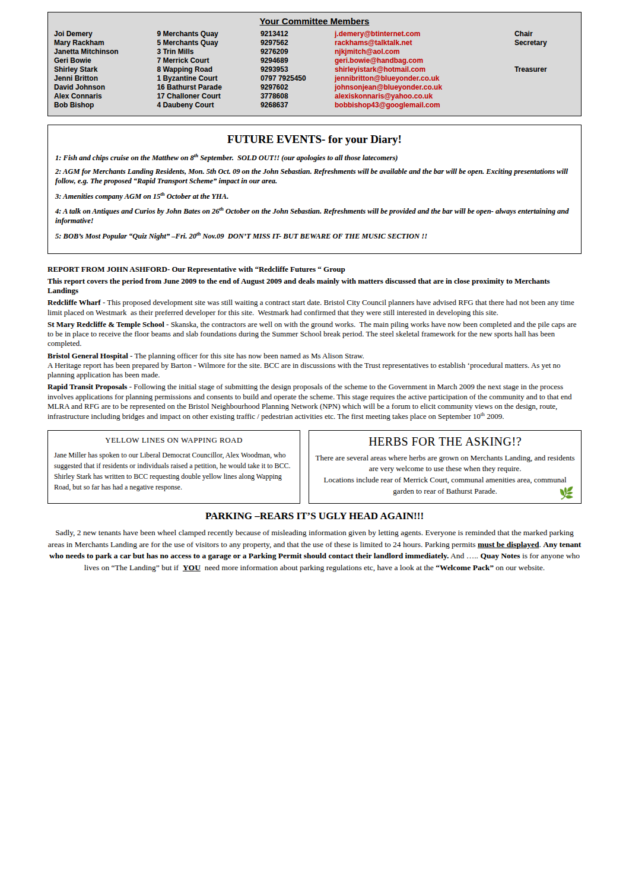Your Committee Members
| Joi Demery | 9 Merchants Quay | 9213412 | j.demery@btinternet.com | Chair |
| Mary Rackham | 5 Merchants Quay | 9297562 | rackhams@talktalk.net | Secretary |
| Janetta Mitchinson | 3 Trin Mills | 9276209 | njkjmitch@aol.com | |
| Geri Bowie | 7 Merrick Court | 9294689 | geri.bowie@handbag.com | |
| Shirley Stark | 8 Wapping Road | 9293953 | shirleyistark@hotmail.com | Treasurer |
| Jenni Britton | 1 Byzantine Court | 0797 7925450 | jennibritton@blueyonder.co.uk | |
| David Johnson | 16 Bathurst Parade | 9297602 | johnsonjean@blueyonder.co.uk | |
| Alex Connaris | 17 Challoner Court | 3778608 | alexiskonnaris@yahoo.co.uk | |
| Bob Bishop | 4 Daubeny Court | 9268637 | bobbishop43@googlemail.com | |
FUTURE EVENTS- for your Diary!
1: Fish and chips cruise on the Matthew on 8th September. SOLD OUT!! (our apologies to all those latecomers)
2: AGM for Merchants Landing Residents, Mon. 5th Oct. 09 on the John Sebastian. Refreshments will be available and the bar will be open. Exciting presentations will follow, e.g. The proposed “Rapid Transport Scheme” impact in our area.
3: Amenities company AGM on 15th October at the YHA.
4: A talk on Antiques and Curios by John Bates on 26th October on the John Sebastian. Refreshments will be provided and the bar will be open- always entertaining and informative!
5: BOB’s Most Popular “Quiz Night” –Fri. 20th Nov.09 DON’T MISS IT- BUT BEWARE OF THE MUSIC SECTION !!
REPORT FROM JOHN ASHFORD- Our Representative with “Redcliffe Futures “ Group
This report covers the period from June 2009 to the end of August 2009 and deals mainly with matters discussed that are in close proximity to Merchants Landings
Redcliffe Wharf - This proposed development site was still waiting a contract start date. Bristol City Council planners have advised RFG that there had not been any time limit placed on Westmark as their preferred developer for this site. Westmark had confirmed that they were still interested in developing this site.
St Mary Redcliffe & Temple School - Skanska, the contractors are well on with the ground works. The main piling works have now been completed and the pile caps are to be in place to receive the floor beams and slab foundations during the Summer School break period. The steel skeletal framework for the new sports hall has been completed.
Bristol General Hospital - The planning officer for this site has now been named as Ms Alison Straw.
A Heritage report has been prepared by Barton - Wilmore for the site. BCC are in discussions with the Trust representatives to establish ‘procedural matters. As yet no planning application has been made.
Rapid Transit Proposals - Following the initial stage of submitting the design proposals of the scheme to the Government in March 2009 the next stage in the process involves applications for planning permissions and consents to build and operate the scheme. This stage requires the active participation of the community and to that end MLRA and RFG are to be represented on the Bristol Neighbourhood Planning Network (NPN) which will be a forum to elicit community views on the design, route, infrastructure including bridges and impact on other existing traffic / pedestrian activities etc. The first meeting takes place on September 10th 2009.
YELLOW LINES ON WAPPING ROAD
Jane Miller has spoken to our Liberal Democrat Councillor, Alex Woodman, who suggested that if residents or individuals raised a petition, he would take it to BCC. Shirley Stark has written to BCC requesting double yellow lines along Wapping Road, but so far has had a negative response.
HERBS FOR THE ASKING!?
There are several areas where herbs are grown on Merchants Landing, and residents are very welcome to use these when they require.
Locations include rear of Merrick Court, communal amenities area, communal garden to rear of Bathurst Parade.
🌿
PARKING –REARS IT’S UGLY HEAD AGAIN!!!
Sadly, 2 new tenants have been wheel clamped recently because of misleading information given by letting agents. Everyone is reminded that the marked parking areas in Merchants Landing are for the use of visitors to any property, and that the use of these is limited to 24 hours. Parking permits must be displayed. Any tenant who needs to park a car but has no access to a garage or a Parking Permit should contact their landlord immediately. And ….. Quay Notes is for anyone who lives on “The Landing” but if YOU need more information about parking regulations etc, have a look at the “Welcome Pack” on our website.